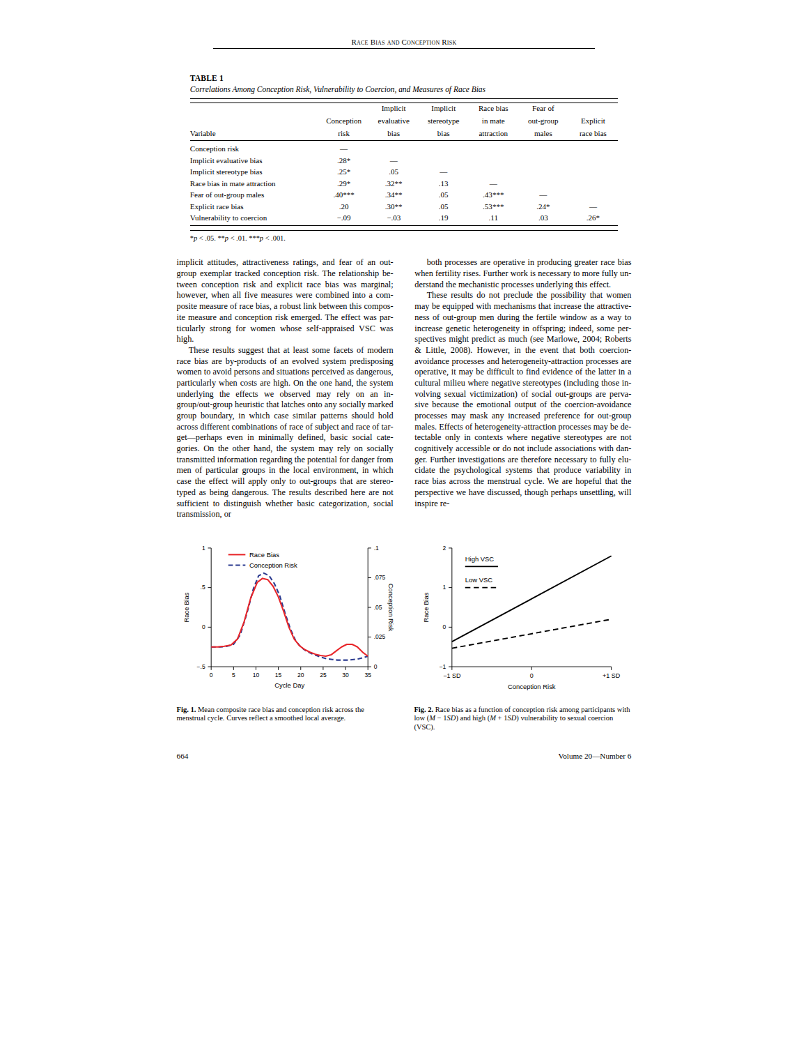Race Bias and Conception Risk
TABLE 1
Correlations Among Conception Risk, Vulnerability to Coercion, and Measures of Race Bias
| | | Implicit | Implicit | Race bias | Fear of | |
| --- | --- | --- | --- | --- | --- | --- |
| | Conception | evaluative | stereotype | in mate | out-group | Explicit |
| Variable | risk | bias | bias | attraction | males | race bias |
| Conception risk | — | | | | | |
| Implicit evaluative bias | .28* | — | | | | |
| Implicit stereotype bias | .25* | .05 | — | | | |
| Race bias in mate attraction | .29* | .32** | .13 | — | | |
| Fear of out-group males | .40*** | .34** | .05 | .43*** | — | |
| Explicit race bias | .20 | .30** | .05 | .53*** | .24* | — |
| Vulnerability to coercion | −.09 | −.03 | .19 | .11 | .03 | .26* |
*p < .05. **p < .01. ***p < .001.
implicit attitudes, attractiveness ratings, and fear of an out-group exemplar tracked conception risk. The relationship between conception risk and explicit race bias was marginal; however, when all five measures were combined into a composite measure of race bias, a robust link between this composite measure and conception risk emerged. The effect was particularly strong for women whose self-appraised VSC was high.
These results suggest that at least some facets of modern race bias are by-products of an evolved system predisposing women to avoid persons and situations perceived as dangerous, particularly when costs are high. On the one hand, the system underlying the effects we observed may rely on an in-group/out-group heuristic that latches onto any socially marked group boundary, in which case similar patterns should hold across different combinations of race of subject and race of target—perhaps even in minimally defined, basic social categories. On the other hand, the system may rely on socially transmitted information regarding the potential for danger from men of particular groups in the local environment, in which case the effect will apply only to out-groups that are stereotyped as being dangerous. The results described here are not sufficient to distinguish whether basic categorization, social transmission, or
both processes are operative in producing greater race bias when fertility rises. Further work is necessary to more fully understand the mechanistic processes underlying this effect.
These results do not preclude the possibility that women may be equipped with mechanisms that increase the attractiveness of out-group men during the fertile window as a way to increase genetic heterogeneity in offspring; indeed, some perspectives might predict as much (see Marlowe, 2004; Roberts & Little, 2008). However, in the event that both coercion-avoidance processes and heterogeneity-attraction processes are operative, it may be difficult to find evidence of the latter in a cultural milieu where negative stereotypes (including those involving sexual victimization) of social out-groups are pervasive because the emotional output of the coercion-avoidance processes may mask any increased preference for out-group males. Effects of heterogeneity-attraction processes may be detectable only in contexts where negative stereotypes are not cognitively accessible or do not include associations with danger. Further investigations are therefore necessary to fully elucidate the psychological systems that produce variability in race bias across the menstrual cycle. We are hopeful that the perspective we have discussed, though perhaps unsettling, will inspire re-
−.5 0 .5 1 0 .025 .05 .075 .1 0 5 10 15 20 25 30 35 Cycle Day Race Bias Conception Risk Race Bias Conception Risk
Fig. 1. Mean composite race bias and conception risk across the menstrual cycle. Curves reflect a smoothed local average.
−1 0 1 2 −1 SD 0 +1 SD Conception Risk Race Bias High VSC Low VSC
Fig. 2. Race bias as a function of conception risk among participants with low (M − 1SD) and high (M + 1SD) vulnerability to sexual coercion (VSC).
664
Volume 20—Number 6